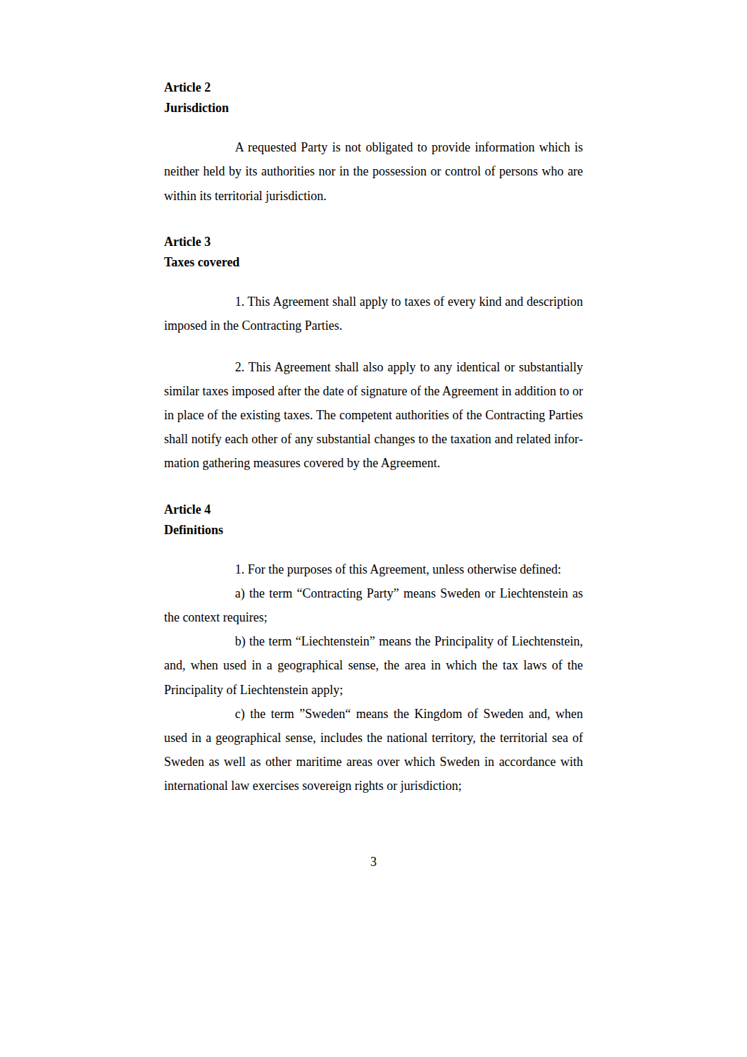Article 2
Jurisdiction
A requested Party is not obligated to provide information which is neither held by its authorities nor in the possession or control of persons who are within its territorial jurisdiction.
Article 3
Taxes covered
1. This Agreement shall apply to taxes of every kind and description imposed in the Contracting Parties.
2. This Agreement shall also apply to any identical or substantially similar taxes imposed after the date of signature of the Agreement in addition to or in place of the existing taxes. The competent authorities of the Contracting Parties shall notify each other of any substantial changes to the taxation and related information gathering measures covered by the Agreement.
Article 4
Definitions
1. For the purposes of this Agreement, unless otherwise defined:
a) the term “Contracting Party” means Sweden or Liechtenstein as the context requires;
b) the term “Liechtenstein” means the Principality of Liechtenstein, and, when used in a geographical sense, the area in which the tax laws of the Principality of Liechtenstein apply;
c) the term ”Sweden“ means the Kingdom of Sweden and, when used in a geographical sense, includes the national territory, the territorial sea of Sweden as well as other maritime areas over which Sweden in accordance with international law exercises sovereign rights or jurisdiction;
3